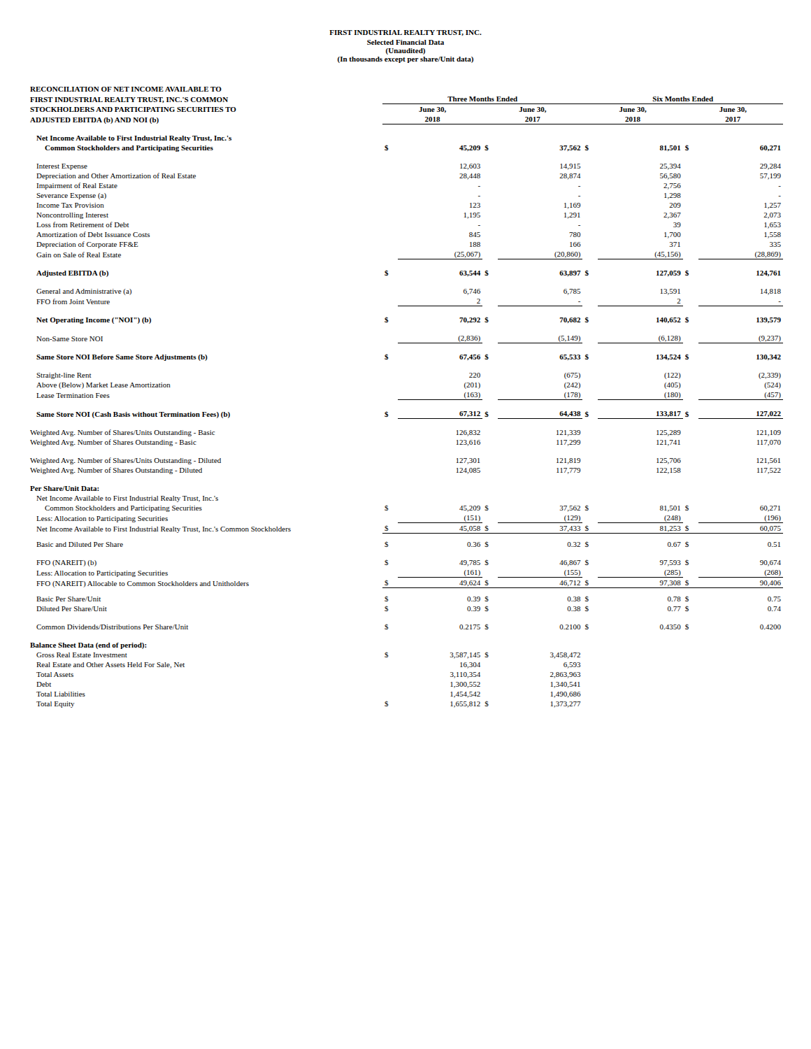FIRST INDUSTRIAL REALTY TRUST, INC.
Selected Financial Data
(Unaudited)
(In thousands except per share/Unit data)
| RECONCILIATION OF NET INCOME AVAILABLE TO | | | | | | | | |
| FIRST INDUSTRIAL REALTY TRUST, INC.'S COMMON | Three Months Ended | Six Months Ended |
| STOCKHOLDERS AND PARTICIPATING SECURITIES TO | June 30, | June 30, | June 30, | June 30, |
| ADJUSTED EBITDA (b) AND NOI (b) | 2018 | 2017 | 2018 | 2017 |
| Net Income Available to First Industrial Realty Trust, Inc.'s | | | | | | | | |
| Common Stockholders and Participating Securities | $ | 45,209 | $ | 37,562 | $ | 81,501 | $ | 60,271 |
| Interest Expense | | 12,603 | | 14,915 | | 25,394 | | 29,284 |
| Depreciation and Other Amortization of Real Estate | | 28,448 | | 28,874 | | 56,580 | | 57,199 |
| Impairment of Real Estate | | - | | - | | 2,756 | | - |
| Severance Expense (a) | | - | | - | | 1,298 | | - |
| Income Tax Provision | | 123 | | 1,169 | | 209 | | 1,257 |
| Noncontrolling Interest | | 1,195 | | 1,291 | | 2,367 | | 2,073 |
| Loss from Retirement of Debt | | - | | - | | 39 | | 1,653 |
| Amortization of Debt Issuance Costs | | 845 | | 780 | | 1,700 | | 1,558 |
| Depreciation of Corporate FF&E | | 188 | | 166 | | 371 | | 335 |
| Gain on Sale of Real Estate | | (25,067) | | (20,860) | | (45,156) | | (28,869) |
| Adjusted EBITDA (b) | $ | 63,544 | $ | 63,897 | $ | 127,059 | $ | 124,761 |
| General and Administrative (a) | | 6,746 | | 6,785 | | 13,591 | | 14,818 |
| FFO from Joint Venture | | 2 | | - | | 2 | | - |
| Net Operating Income ("NOI") (b) | $ | 70,292 | $ | 70,682 | $ | 140,652 | $ | 139,579 |
| Non-Same Store NOI | | (2,836) | | (5,149) | | (6,128) | | (9,237) |
| Same Store NOI Before Same Store Adjustments (b) | $ | 67,456 | $ | 65,533 | $ | 134,524 | $ | 130,342 |
| Straight-line Rent | | 220 | | (675) | | (122) | | (2,339) |
| Above (Below) Market Lease Amortization | | (201) | | (242) | | (405) | | (524) |
| Lease Termination Fees | | (163) | | (178) | | (180) | | (457) |
| Same Store NOI (Cash Basis without Termination Fees) (b) | $ | 67,312 | $ | 64,438 | $ | 133,817 | $ | 127,022 |
| Weighted Avg. Number of Shares/Units Outstanding - Basic | | 126,832 | | 121,339 | | 125,289 | | 121,109 |
| Weighted Avg. Number of Shares Outstanding - Basic | | 123,616 | | 117,299 | | 121,741 | | 117,070 |
| Weighted Avg. Number of Shares/Units Outstanding - Diluted | | 127,301 | | 121,819 | | 125,706 | | 121,561 |
| Weighted Avg. Number of Shares Outstanding - Diluted | | 124,085 | | 117,779 | | 122,158 | | 117,522 |
| Per Share/Unit Data: | | | | | | | | |
| Net Income Available to First Industrial Realty Trust, Inc.'s | | | | | | | | |
| Common Stockholders and Participating Securities | $ | 45,209 | $ | 37,562 | $ | 81,501 | $ | 60,271 |
| Less: Allocation to Participating Securities | | (151) | | (129) | | (248) | | (196) |
| Net Income Available to First Industrial Realty Trust, Inc.'s Common Stockholders | $ | 45,058 | $ | 37,433 | $ | 81,253 | $ | 60,075 |
| Basic and Diluted Per Share | $ | 0.36 | $ | 0.32 | $ | 0.67 | $ | 0.51 |
| FFO (NAREIT) (b) | $ | 49,785 | $ | 46,867 | $ | 97,593 | $ | 90,674 |
| Less: Allocation to Participating Securities | | (161) | | (155) | | (285) | | (268) |
| FFO (NAREIT) Allocable to Common Stockholders and Unitholders | $ | 49,624 | $ | 46,712 | $ | 97,308 | $ | 90,406 |
| Basic Per Share/Unit | $ | 0.39 | $ | 0.38 | $ | 0.78 | $ | 0.75 |
| Diluted Per Share/Unit | $ | 0.39 | $ | 0.38 | $ | 0.77 | $ | 0.74 |
| Common Dividends/Distributions Per Share/Unit | $ | 0.2175 | $ | 0.2100 | $ | 0.4350 | $ | 0.4200 |
| Balance Sheet Data (end of period): | | | | | | | | |
| Gross Real Estate Investment | $ | 3,587,145 | $ | 3,458,472 | | | | |
| Real Estate and Other Assets Held For Sale, Net | | 16,304 | | 6,593 | | | | |
| Total Assets | | 3,110,354 | | 2,863,963 | | | | |
| Debt | | 1,300,552 | | 1,340,541 | | | | |
| Total Liabilities | | 1,454,542 | | 1,490,686 | | | | |
| Total Equity | $ | 1,655,812 | $ | 1,373,277 | | | | |